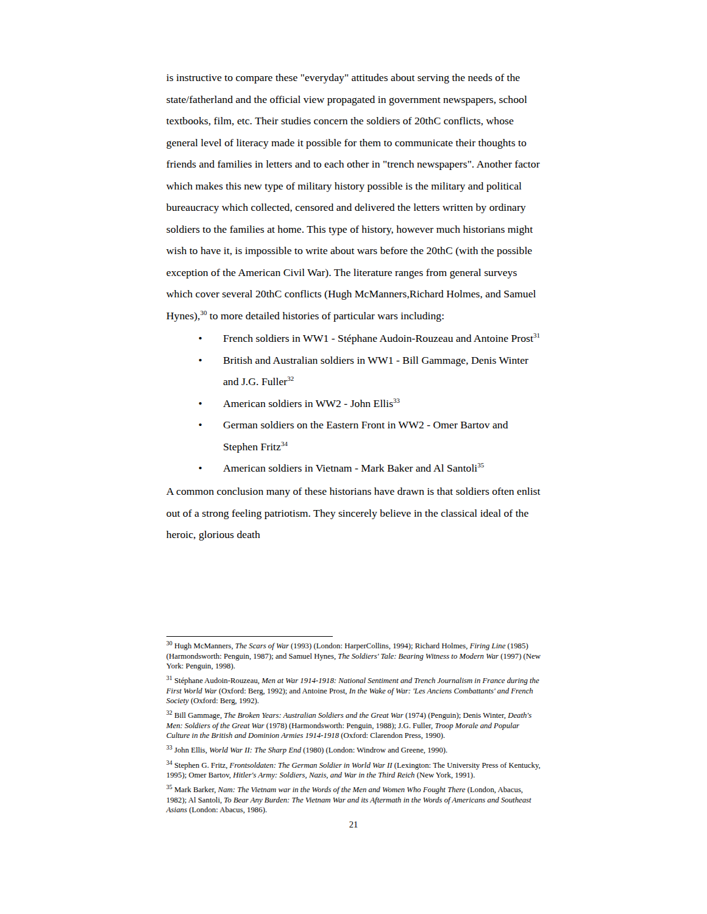is instructive to compare these "everyday" attitudes about serving the needs of the state/fatherland and the official view propagated in government newspapers, school textbooks, film, etc. Their studies concern the soldiers of 20thC conflicts, whose general level of literacy made it possible for them to communicate their thoughts to friends and families in letters and to each other in "trench newspapers". Another factor which makes this new type of military history possible is the military and political bureaucracy which collected, censored and delivered the letters written by ordinary soldiers to the families at home. This type of history, however much historians might wish to have it, is impossible to write about wars before the 20thC (with the possible exception of the American Civil War). The literature ranges from general surveys which cover several 20thC conflicts (Hugh McManners,Richard Holmes, and Samuel Hynes),30 to more detailed histories of particular wars including:
French soldiers in WW1 - Stéphane Audoin-Rouzeau and Antoine Prost31
British and Australian soldiers in WW1 - Bill Gammage, Denis Winter and J.G. Fuller32
American soldiers in WW2 - John Ellis33
German soldiers on the Eastern Front in WW2 - Omer Bartov and Stephen Fritz34
American soldiers in Vietnam - Mark Baker and Al Santoli35
A common conclusion many of these historians have drawn is that soldiers often enlist out of a strong feeling patriotism. They sincerely believe in the classical ideal of the heroic, glorious death
30 Hugh McManners, The Scars of War (1993) (London: HarperCollins, 1994); Richard Holmes, Firing Line (1985) (Harmondsworth: Penguin, 1987); and Samuel Hynes, The Soldiers' Tale: Bearing Witness to Modern War (1997) (New York: Penguin, 1998).
31 Stéphane Audoin-Rouzeau, Men at War 1914-1918: National Sentiment and Trench Journalism in France during the First World War (Oxford: Berg, 1992); and Antoine Prost, In the Wake of War: 'Les Anciens Combattants' and French Society (Oxford: Berg, 1992).
32 Bill Gammage, The Broken Years: Australian Soldiers and the Great War (1974) (Penguin); Denis Winter, Death's Men: Soldiers of the Great War (1978) (Harmondsworth: Penguin, 1988); J.G. Fuller, Troop Morale and Popular Culture in the British and Dominion Armies 1914-1918 (Oxford: Clarendon Press, 1990).
33 John Ellis, World War II: The Sharp End (1980) (London: Windrow and Greene, 1990).
34 Stephen G. Fritz, Frontsoldaten: The German Soldier in World War II (Lexington: The University Press of Kentucky, 1995); Omer Bartov, Hitler's Army: Soldiers, Nazis, and War in the Third Reich (New York, 1991).
35 Mark Barker, Nam: The Vietnam war in the Words of the Men and Women Who Fought There (London, Abacus, 1982); Al Santoli, To Bear Any Burden: The Vietnam War and its Aftermath in the Words of Americans and Southeast Asians (London: Abacus, 1986).
21